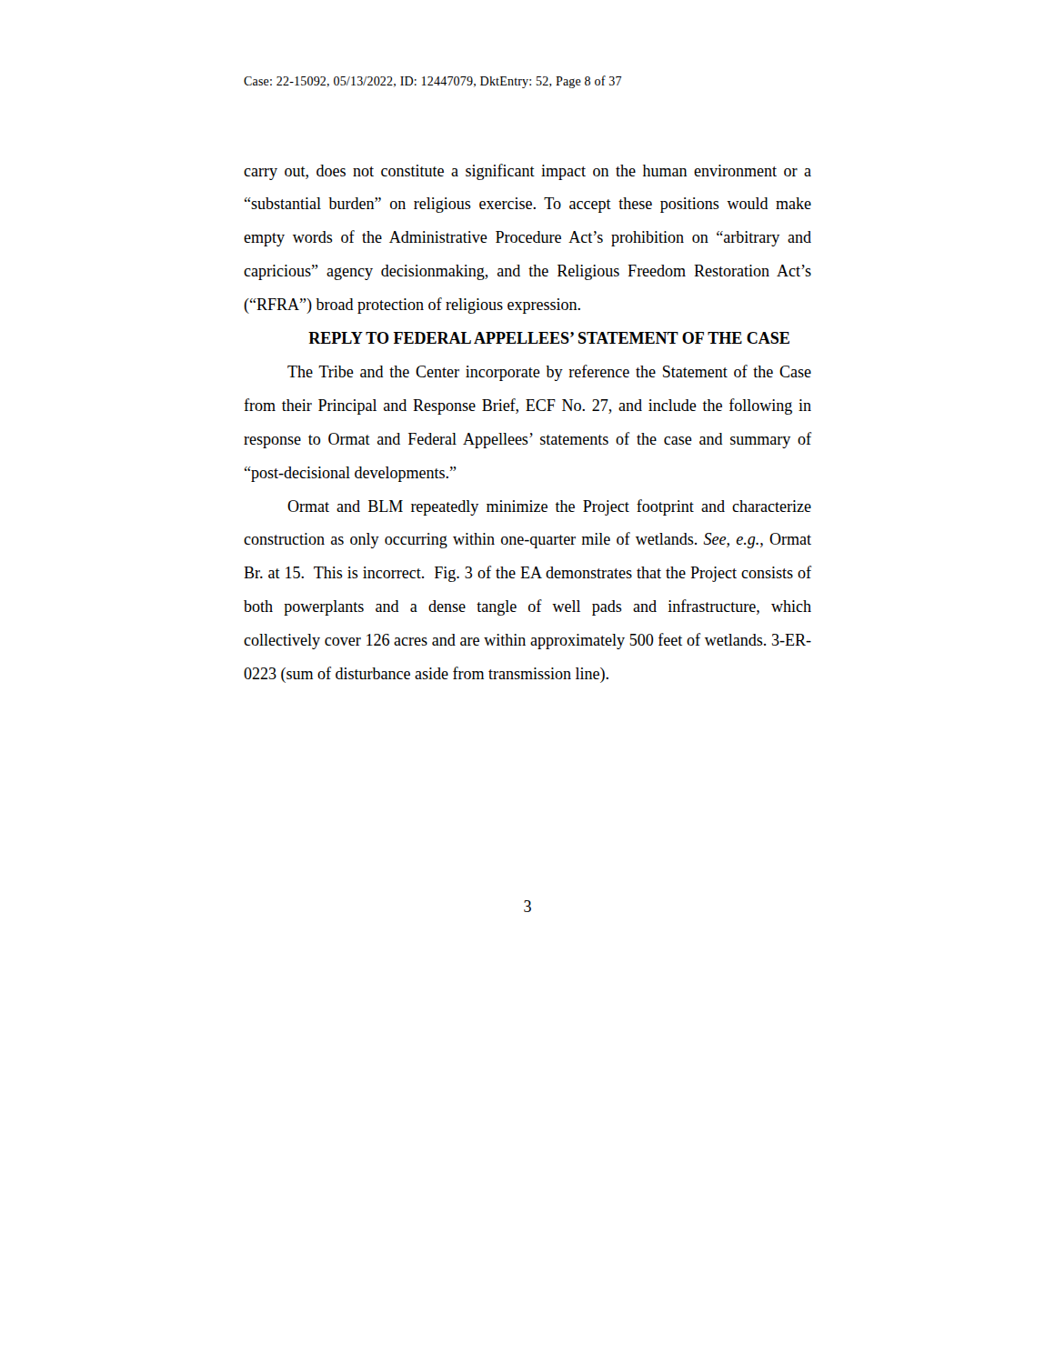Case: 22-15092, 05/13/2022, ID: 12447079, DktEntry: 52, Page 8 of 37
carry out, does not constitute a significant impact on the human environment or a “substantial burden” on religious exercise. To accept these positions would make empty words of the Administrative Procedure Act’s prohibition on “arbitrary and capricious” agency decisionmaking, and the Religious Freedom Restoration Act’s (“RFRA”) broad protection of religious expression.
REPLY TO FEDERAL APPELLEES’ STATEMENT OF THE CASE
The Tribe and the Center incorporate by reference the Statement of the Case from their Principal and Response Brief, ECF No. 27, and include the following in response to Ormat and Federal Appellees’ statements of the case and summary of “post-decisional developments.”
Ormat and BLM repeatedly minimize the Project footprint and characterize construction as only occurring within one-quarter mile of wetlands. See, e.g., Ormat Br. at 15. This is incorrect. Fig. 3 of the EA demonstrates that the Project consists of both powerplants and a dense tangle of well pads and infrastructure, which collectively cover 126 acres and are within approximately 500 feet of wetlands. 3-ER-0223 (sum of disturbance aside from transmission line).
3